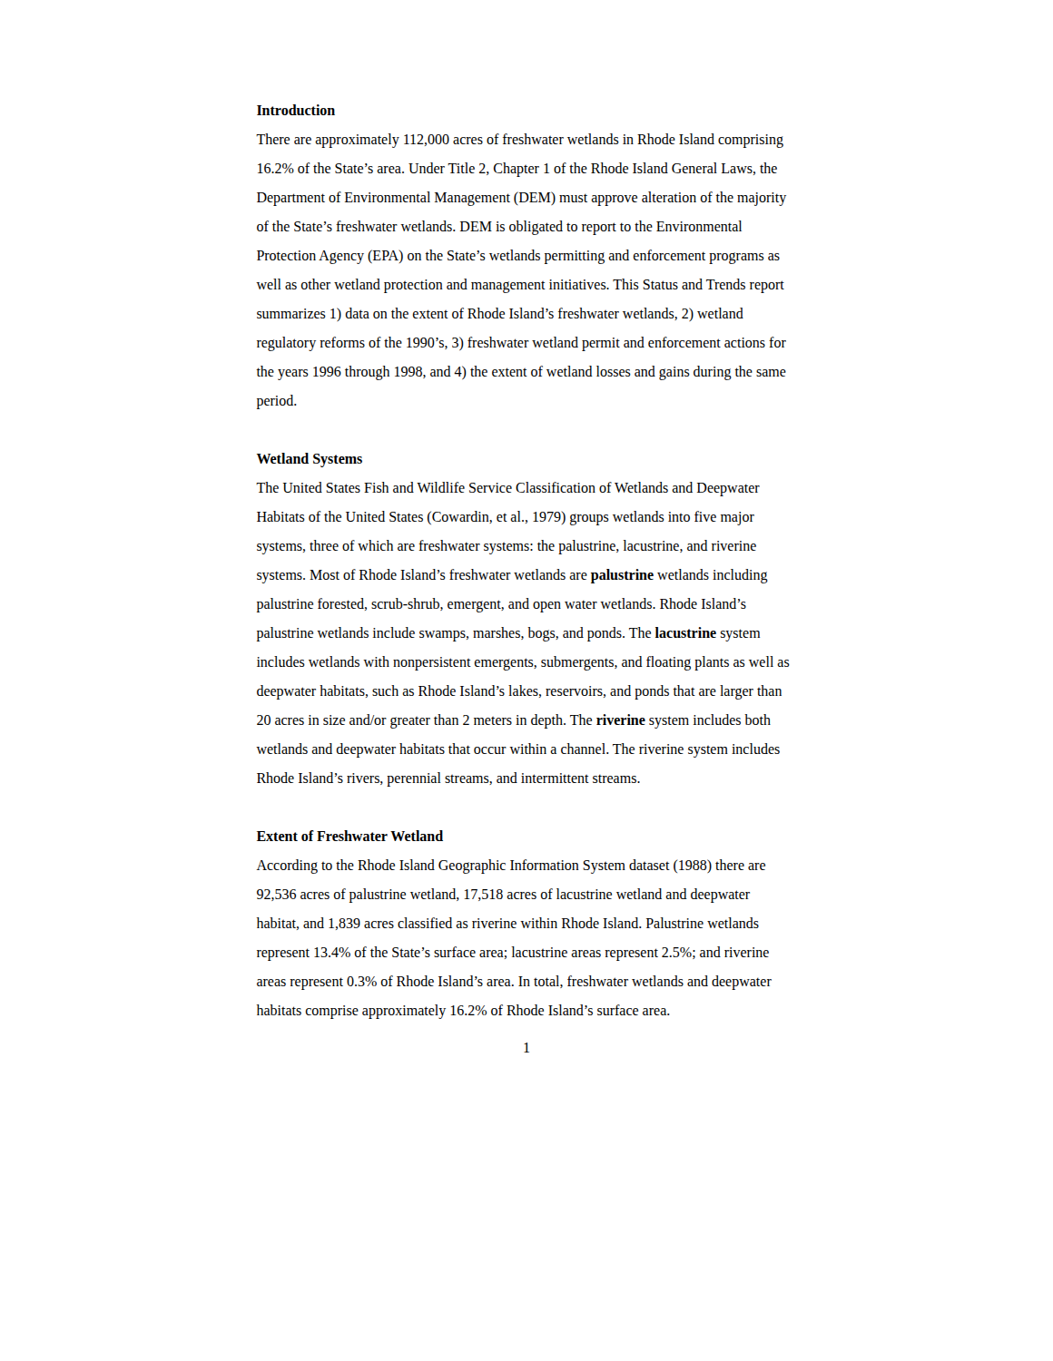Introduction
There are approximately 112,000 acres of freshwater wetlands in Rhode Island comprising 16.2% of the State’s area. Under Title 2, Chapter 1 of the Rhode Island General Laws, the Department of Environmental Management (DEM) must approve alteration of the majority of the State’s freshwater wetlands. DEM is obligated to report to the Environmental Protection Agency (EPA) on the State’s wetlands permitting and enforcement programs as well as other wetland protection and management initiatives. This Status and Trends report summarizes 1) data on the extent of Rhode Island’s freshwater wetlands, 2) wetland regulatory reforms of the 1990’s, 3) freshwater wetland permit and enforcement actions for the years 1996 through 1998, and 4) the extent of wetland losses and gains during the same period.
Wetland Systems
The United States Fish and Wildlife Service Classification of Wetlands and Deepwater Habitats of the United States (Cowardin, et al., 1979) groups wetlands into five major systems, three of which are freshwater systems: the palustrine, lacustrine, and riverine systems. Most of Rhode Island’s freshwater wetlands are palustrine wetlands including palustrine forested, scrub-shrub, emergent, and open water wetlands. Rhode Island’s palustrine wetlands include swamps, marshes, bogs, and ponds. The lacustrine system includes wetlands with nonpersistent emergents, submergents, and floating plants as well as deepwater habitats, such as Rhode Island’s lakes, reservoirs, and ponds that are larger than 20 acres in size and/or greater than 2 meters in depth. The riverine system includes both wetlands and deepwater habitats that occur within a channel. The riverine system includes Rhode Island’s rivers, perennial streams, and intermittent streams.
Extent of Freshwater Wetland
According to the Rhode Island Geographic Information System dataset (1988) there are 92,536 acres of palustrine wetland, 17,518 acres of lacustrine wetland and deepwater habitat, and 1,839 acres classified as riverine within Rhode Island. Palustrine wetlands represent 13.4% of the State’s surface area; lacustrine areas represent 2.5%; and riverine areas represent 0.3% of Rhode Island’s area. In total, freshwater wetlands and deepwater habitats comprise approximately 16.2% of Rhode Island’s surface area.
1